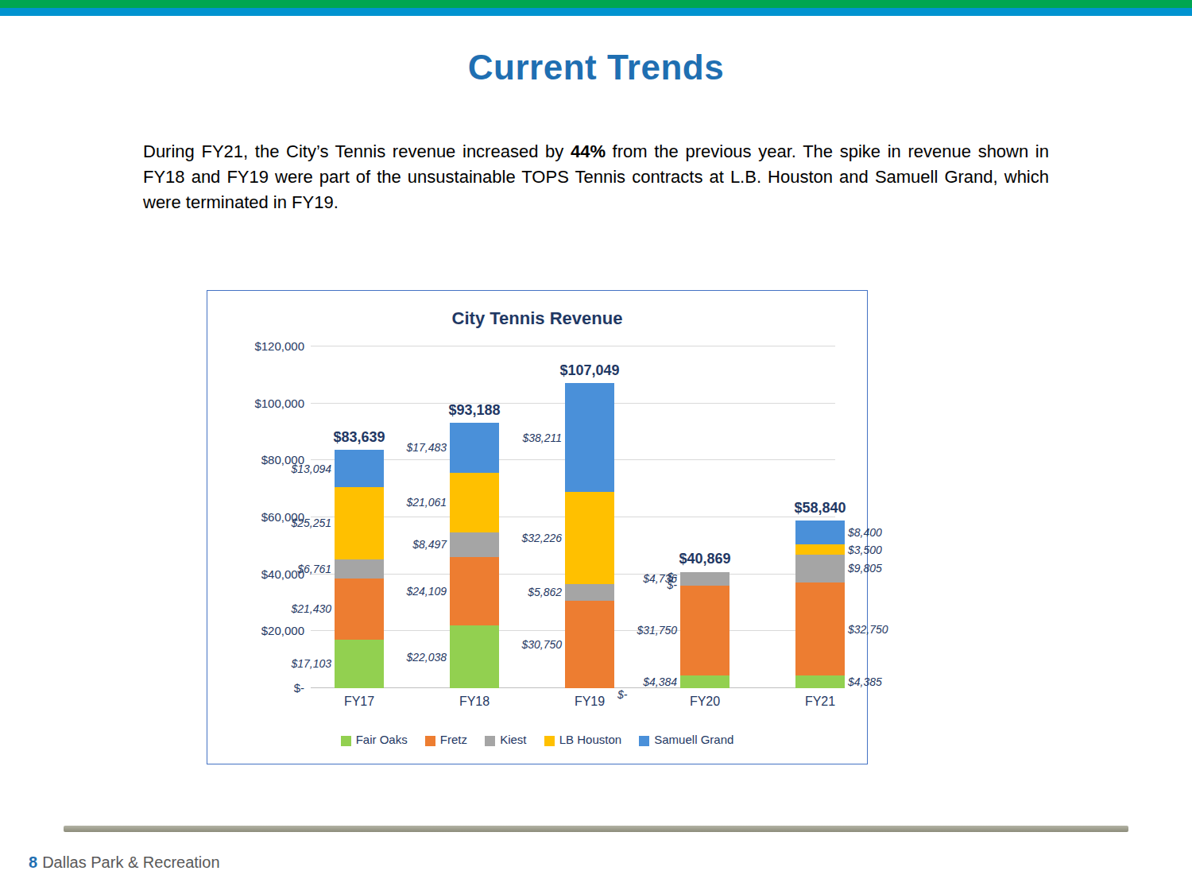Current Trends
During FY21, the City’s Tennis revenue increased by 44% from the previous year. The spike in revenue shown in FY18 and FY19 were part of the unsustainable TOPS Tennis contracts at L.B. Houston and Samuell Grand, which were terminated in FY19.
City Tennis Revenue
$120,000
$100,000
$80,000
$60,000
$40,000
$20,000
$-
$83,639
$13,094
$25,251
$6,761
$21,430
$17,103
FY17
$93,188
$17,483
$21,061
$8,497
$24,109
$22,038
FY18
$107,049
$38,211
$32,226
$5,862
$30,750
$-
FY19
$40,869
$-
$-
$4,736
$31,750
$4,384
FY20
$58,840
$8,400
$3,500
$9,805
$32,750
$4,385
FY21
Fair Oaks Fretz Kiest LB Houston Samuell Grand
8 Dallas Park & Recreation